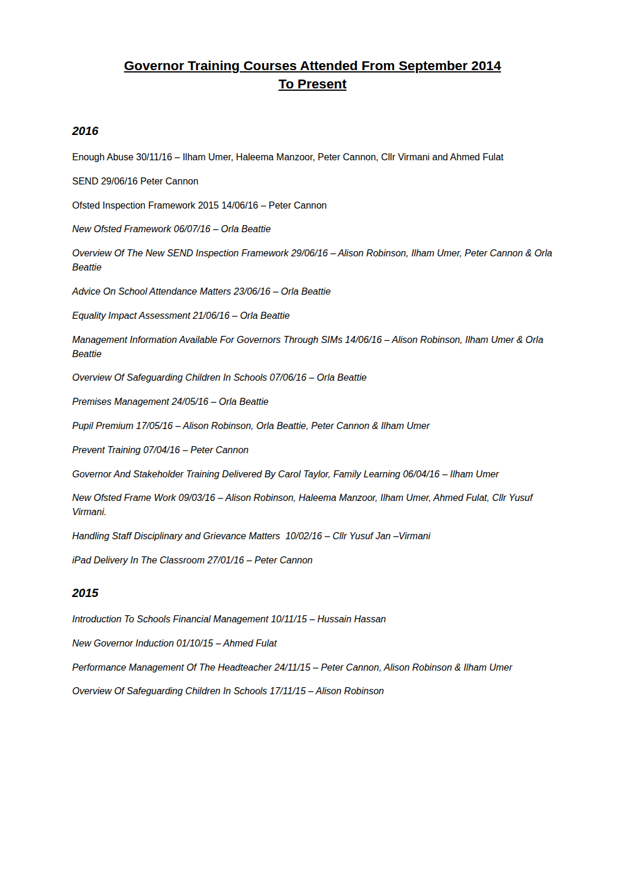Governor Training Courses Attended From September 2014
To Present
2016
Enough Abuse 30/11/16 – Ilham Umer, Haleema Manzoor, Peter Cannon, Cllr Virmani and Ahmed Fulat
SEND 29/06/16 Peter Cannon
Ofsted Inspection Framework 2015 14/06/16 – Peter Cannon
New Ofsted Framework 06/07/16 – Orla Beattie
Overview Of The New SEND Inspection Framework 29/06/16 – Alison Robinson, Ilham Umer, Peter Cannon & Orla Beattie
Advice On School Attendance Matters 23/06/16 – Orla Beattie
Equality Impact Assessment 21/06/16 – Orla Beattie
Management Information Available For Governors Through SIMs 14/06/16 – Alison Robinson, Ilham Umer & Orla Beattie
Overview Of Safeguarding Children In Schools 07/06/16 – Orla Beattie
Premises Management 24/05/16 – Orla Beattie
Pupil Premium 17/05/16 – Alison Robinson, Orla Beattie, Peter Cannon & Ilham Umer
Prevent Training 07/04/16 – Peter Cannon
Governor And Stakeholder Training Delivered By Carol Taylor, Family Learning 06/04/16 – Ilham Umer
New Ofsted Frame Work 09/03/16 – Alison Robinson, Haleema Manzoor, Ilham Umer, Ahmed Fulat, Cllr Yusuf Virmani.
Handling Staff Disciplinary and Grievance Matters 10/02/16 – Cllr Yusuf Jan –Virmani
iPad Delivery In The Classroom 27/01/16 – Peter Cannon
2015
Introduction To Schools Financial Management 10/11/15 – Hussain Hassan
New Governor Induction 01/10/15 – Ahmed Fulat
Performance Management Of The Headteacher 24/11/15 – Peter Cannon, Alison Robinson & Ilham Umer
Overview Of Safeguarding Children In Schools 17/11/15 – Alison Robinson